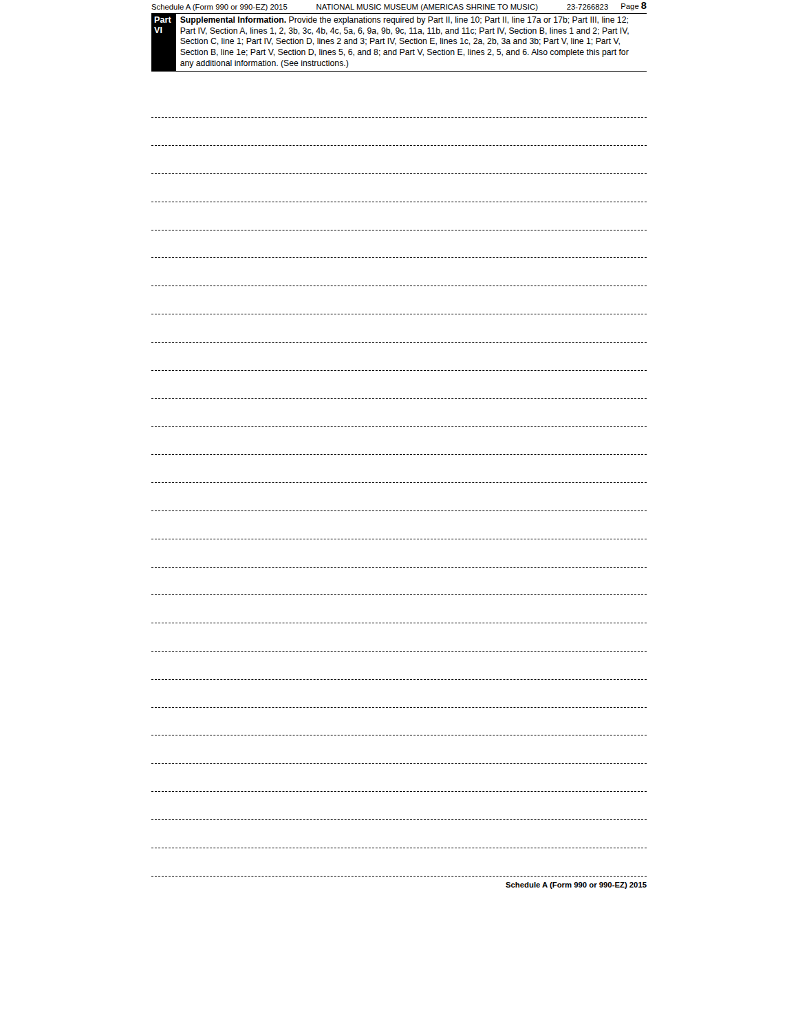Schedule A (Form 990 or 990-EZ) 2015
NATIONAL MUSIC MUSEUM (AMERICAS SHRINE TO MUSIC)
23-7266823
Page 8
Part VI
Supplemental Information. Provide the explanations required by Part II, line 10; Part II, line 17a or 17b; Part III, line 12; Part IV, Section A, lines 1, 2, 3b, 3c, 4b, 4c, 5a, 6, 9a, 9b, 9c, 11a, 11b, and 11c; Part IV, Section B, lines 1 and 2; Part IV, Section C, line 1; Part IV, Section D, lines 2 and 3; Part IV, Section E, lines 1c, 2a, 2b, 3a and 3b; Part V, line 1; Part V, Section B, line 1e; Part V, Section D, lines 5, 6, and 8; and Part V, Section E, lines 2, 5, and 6. Also complete this part for any additional information. (See instructions.)
Schedule A (Form 990 or 990-EZ) 2015